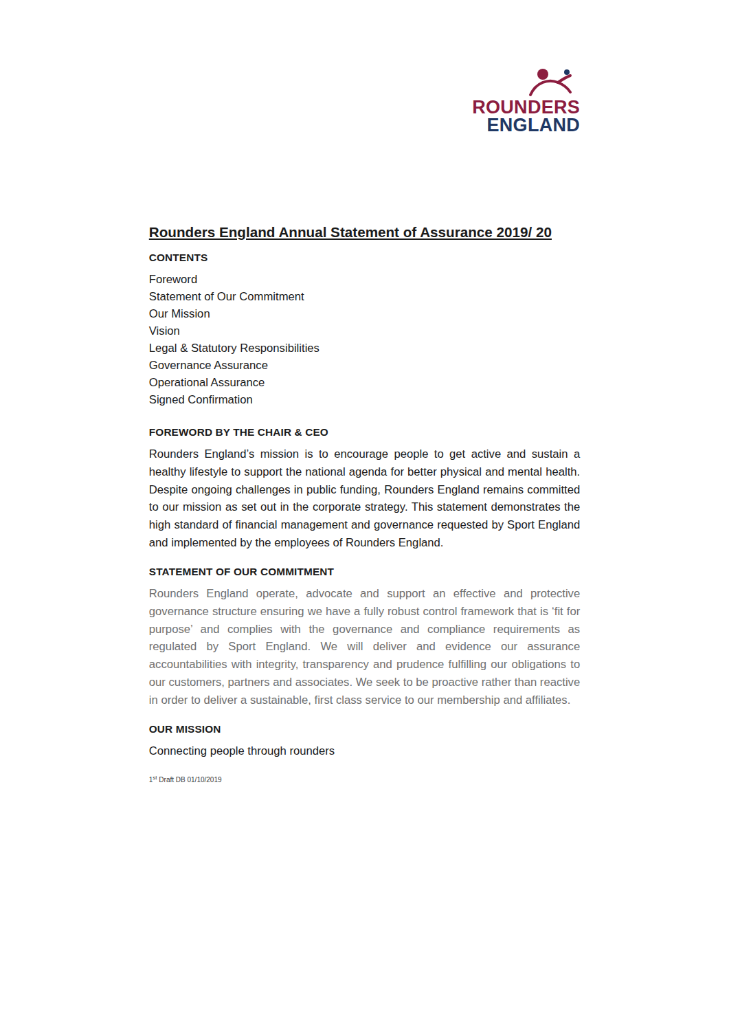ROUNDERS
ENGLAND
Rounders England Annual Statement of Assurance 2019/ 20
CONTENTS
Foreword
Statement of Our Commitment
Our Mission
Vision
Legal & Statutory Responsibilities
Governance Assurance
Operational Assurance
Signed Confirmation
FOREWORD BY THE CHAIR & CEO
Rounders England’s mission is to encourage people to get active and sustain a healthy lifestyle to support the national agenda for better physical and mental health. Despite ongoing challenges in public funding, Rounders England remains committed to our mission as set out in the corporate strategy. This statement demonstrates the high standard of financial management and governance requested by Sport England and implemented by the employees of Rounders England.
STATEMENT OF OUR COMMITMENT
Rounders England operate, advocate and support an effective and protective governance structure ensuring we have a fully robust control framework that is ‘fit for purpose’ and complies with the governance and compliance requirements as regulated by Sport England. We will deliver and evidence our assurance accountabilities with integrity, transparency and prudence fulfilling our obligations to our customers, partners and associates. We seek to be proactive rather than reactive in order to deliver a sustainable, first class service to our membership and affiliates.
OUR MISSION
Connecting people through rounders
1st Draft DB 01/10/2019